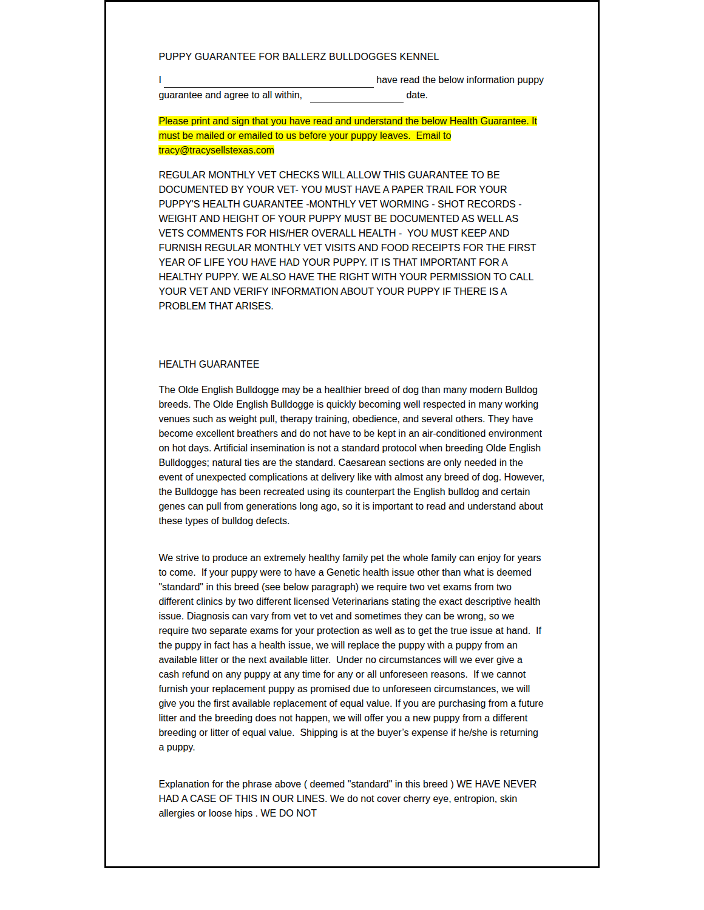PUPPY GUARANTEE FOR BALLERZ BULLDOGGES KENNEL
I have read the below information puppy guarantee and agree to all within, date.
Please print and sign that you have read and understand the below Health Guarantee. It must be mailed or emailed to us before your puppy leaves. Email to tracy@tracysellstexas.com
REGULAR MONTHLY VET CHECKS WILL ALLOW THIS GUARANTEE TO BE DOCUMENTED BY YOUR VET- YOU MUST HAVE A PAPER TRAIL FOR YOUR PUPPY'S HEALTH GUARANTEE -MONTHLY VET WORMING - SHOT RECORDS - WEIGHT AND HEIGHT OF YOUR PUPPY MUST BE DOCUMENTED AS WELL AS VETS COMMENTS FOR HIS/HER OVERALL HEALTH - YOU MUST KEEP AND FURNISH REGULAR MONTHLY VET VISITS AND FOOD RECEIPTS FOR THE FIRST YEAR OF LIFE YOU HAVE HAD YOUR PUPPY. IT IS THAT IMPORTANT FOR A HEALTHY PUPPY. WE ALSO HAVE THE RIGHT WITH YOUR PERMISSION TO CALL YOUR VET AND VERIFY INFORMATION ABOUT YOUR PUPPY IF THERE IS A PROBLEM THAT ARISES.
HEALTH GUARANTEE
The Olde English Bulldogge may be a healthier breed of dog than many modern Bulldog breeds. The Olde English Bulldogge is quickly becoming well respected in many working venues such as weight pull, therapy training, obedience, and several others. They have become excellent breathers and do not have to be kept in an air-conditioned environment on hot days. Artificial insemination is not a standard protocol when breeding Olde English Bulldogges; natural ties are the standard. Caesarean sections are only needed in the event of unexpected complications at delivery like with almost any breed of dog. However, the Bulldogge has been recreated using its counterpart the English bulldog and certain genes can pull from generations long ago, so it is important to read and understand about these types of bulldog defects.
We strive to produce an extremely healthy family pet the whole family can enjoy for years to come. If your puppy were to have a Genetic health issue other than what is deemed "standard" in this breed (see below paragraph) we require two vet exams from two different clinics by two different licensed Veterinarians stating the exact descriptive health issue. Diagnosis can vary from vet to vet and sometimes they can be wrong, so we require two separate exams for your protection as well as to get the true issue at hand. If the puppy in fact has a health issue, we will replace the puppy with a puppy from an available litter or the next available litter. Under no circumstances will we ever give a cash refund on any puppy at any time for any or all unforeseen reasons. If we cannot furnish your replacement puppy as promised due to unforeseen circumstances, we will give you the first available replacement of equal value. If you are purchasing from a future litter and the breeding does not happen, we will offer you a new puppy from a different breeding or litter of equal value. Shipping is at the buyer’s expense if he/she is returning a puppy.
Explanation for the phrase above ( deemed "standard" in this breed ) WE HAVE NEVER HAD A CASE OF THIS IN OUR LINES. We do not cover cherry eye, entropion, skin allergies or loose hips . WE DO NOT